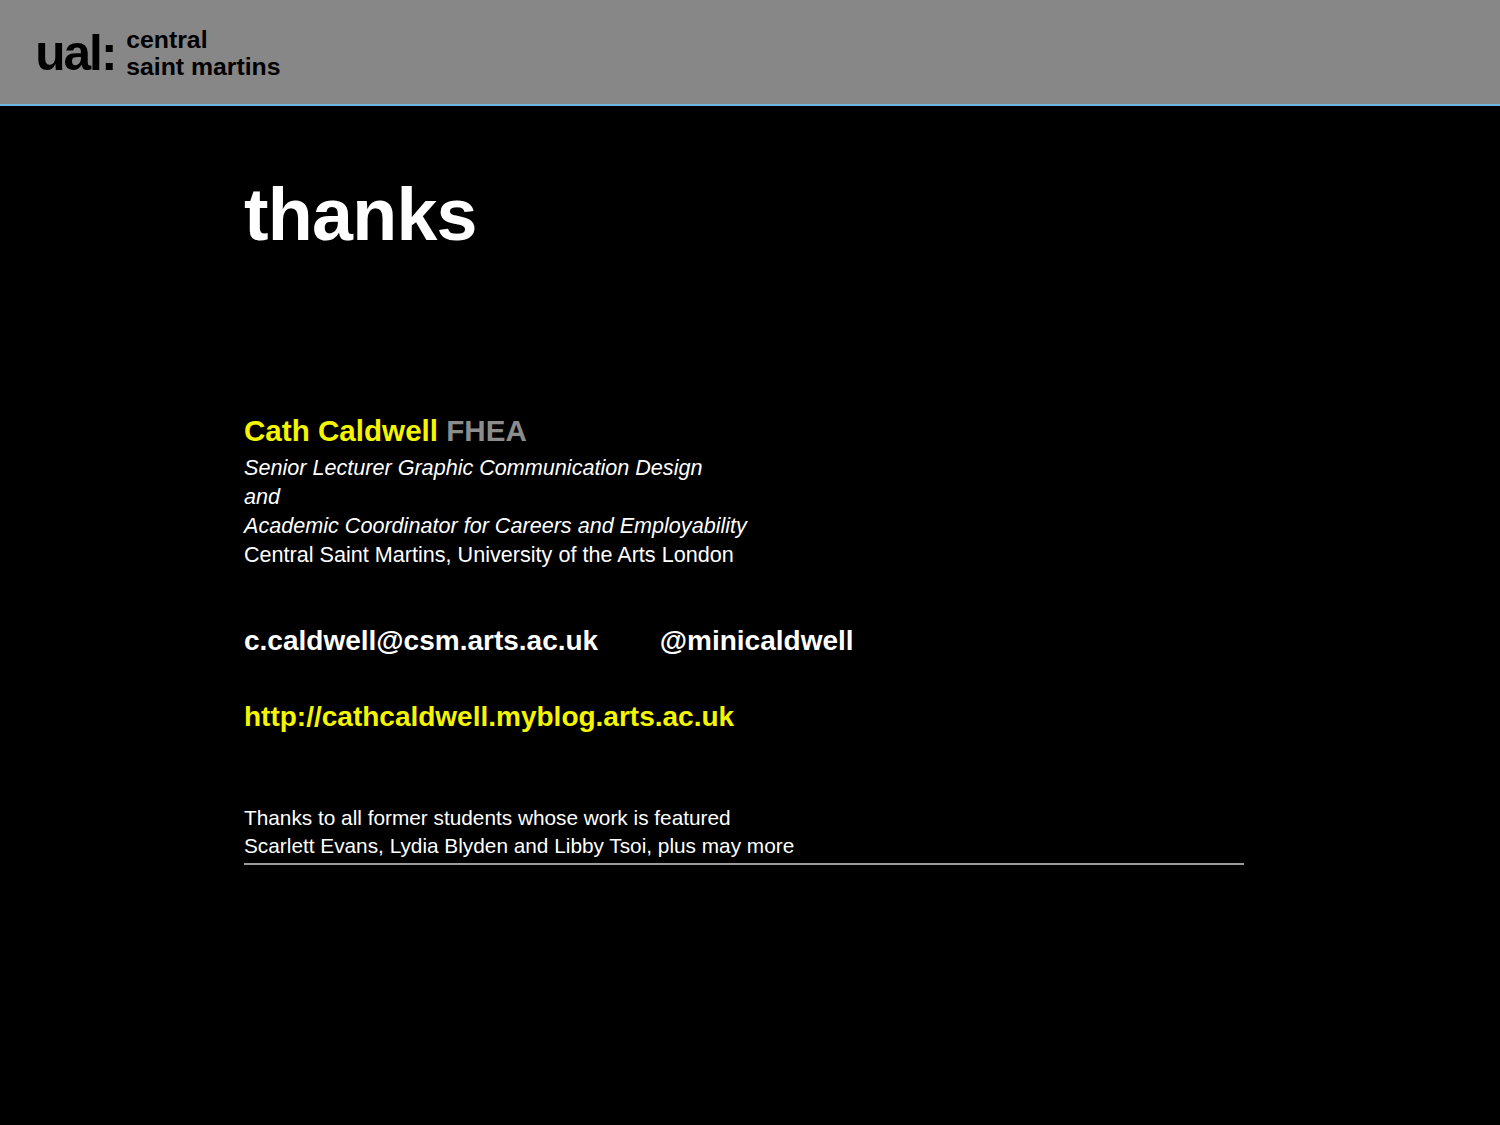ual: central
saint martins
thanks
Cath Caldwell FHEA
Senior Lecturer Graphic Communication Design
and
Academic Coordinator for Careers and Employability
Central Saint Martins, University of the Arts London
c.caldwell@csm.arts.ac.uk@minicaldwell
http://cathcaldwell.myblog.arts.ac.uk
Thanks to all former students whose work is featured
Scarlett Evans, Lydia Blyden and Libby Tsoi, plus may more